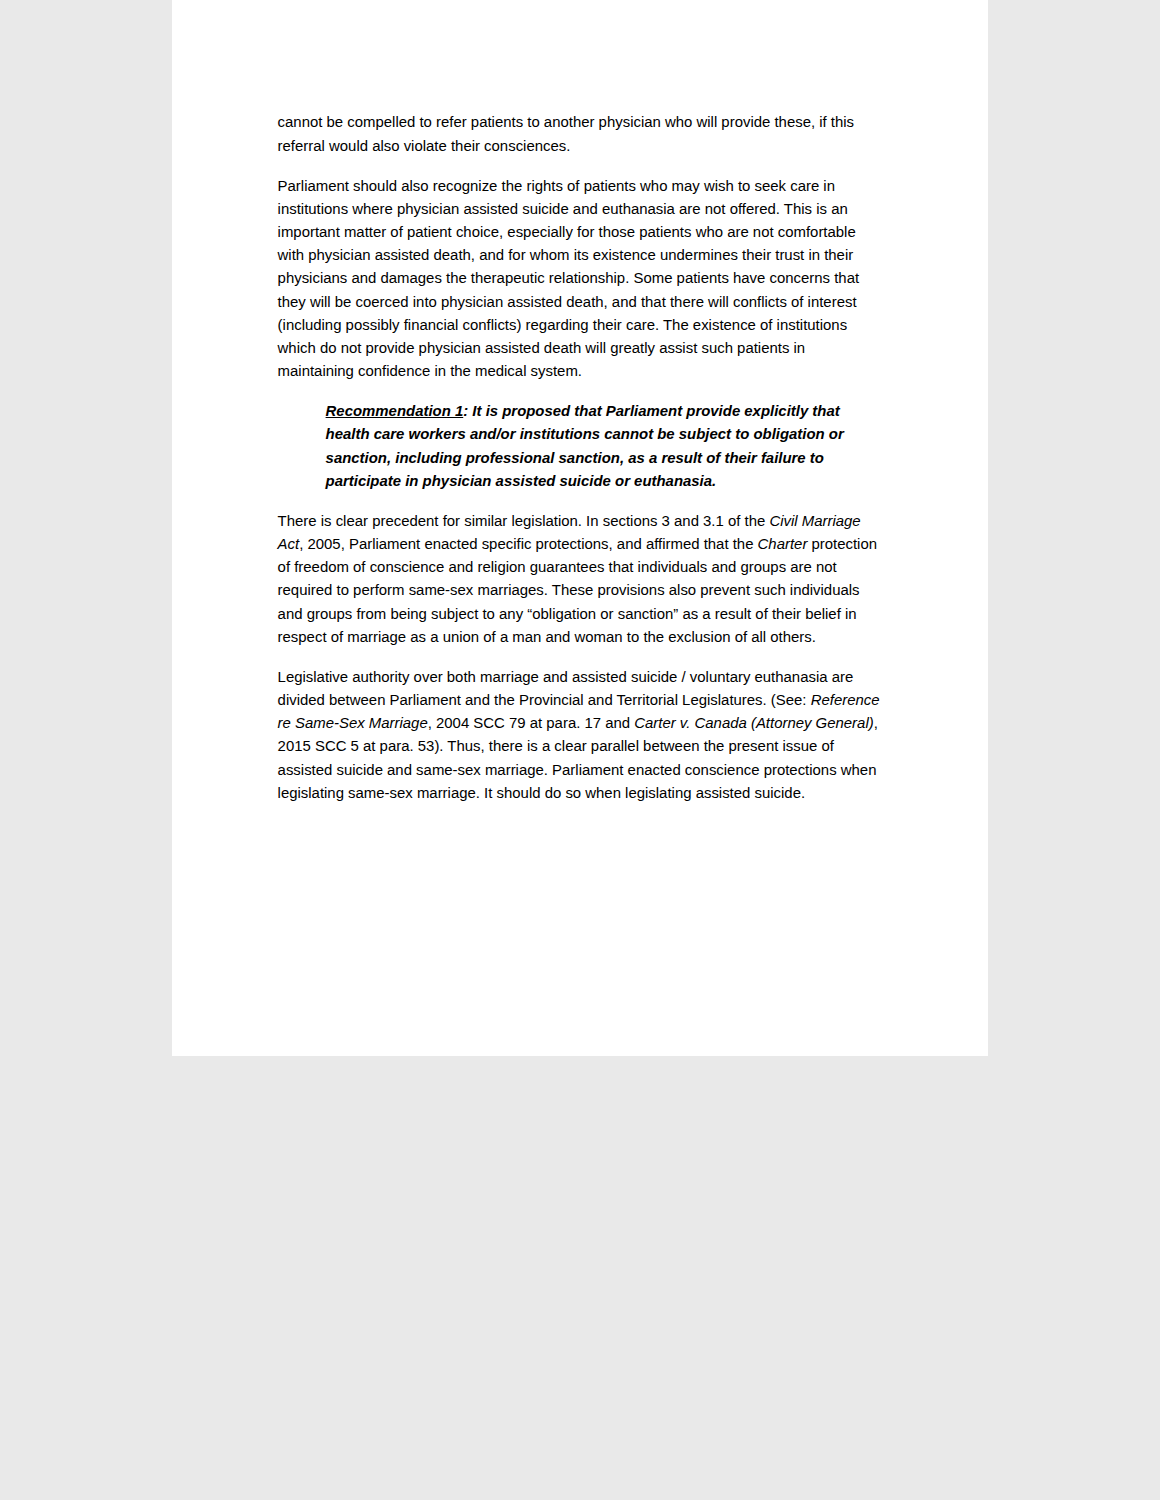cannot be compelled to refer patients to another physician who will provide these, if this referral would also violate their consciences.
Parliament should also recognize the rights of patients who may wish to seek care in institutions where physician assisted suicide and euthanasia are not offered. This is an important matter of patient choice, especially for those patients who are not comfortable with physician assisted death, and for whom its existence undermines their trust in their physicians and damages the therapeutic relationship. Some patients have concerns that they will be coerced into physician assisted death, and that there will conflicts of interest (including possibly financial conflicts) regarding their care. The existence of institutions which do not provide physician assisted death will greatly assist such patients in maintaining confidence in the medical system.
Recommendation 1: It is proposed that Parliament provide explicitly that health care workers and/or institutions cannot be subject to obligation or sanction, including professional sanction, as a result of their failure to participate in physician assisted suicide or euthanasia.
There is clear precedent for similar legislation. In sections 3 and 3.1 of the Civil Marriage Act, 2005, Parliament enacted specific protections, and affirmed that the Charter protection of freedom of conscience and religion guarantees that individuals and groups are not required to perform same-sex marriages. These provisions also prevent such individuals and groups from being subject to any “obligation or sanction” as a result of their belief in respect of marriage as a union of a man and woman to the exclusion of all others.
Legislative authority over both marriage and assisted suicide / voluntary euthanasia are divided between Parliament and the Provincial and Territorial Legislatures. (See: Reference re Same-Sex Marriage, 2004 SCC 79 at para. 17 and Carter v. Canada (Attorney General), 2015 SCC 5 at para. 53). Thus, there is a clear parallel between the present issue of assisted suicide and same-sex marriage. Parliament enacted conscience protections when legislating same-sex marriage. It should do so when legislating assisted suicide.